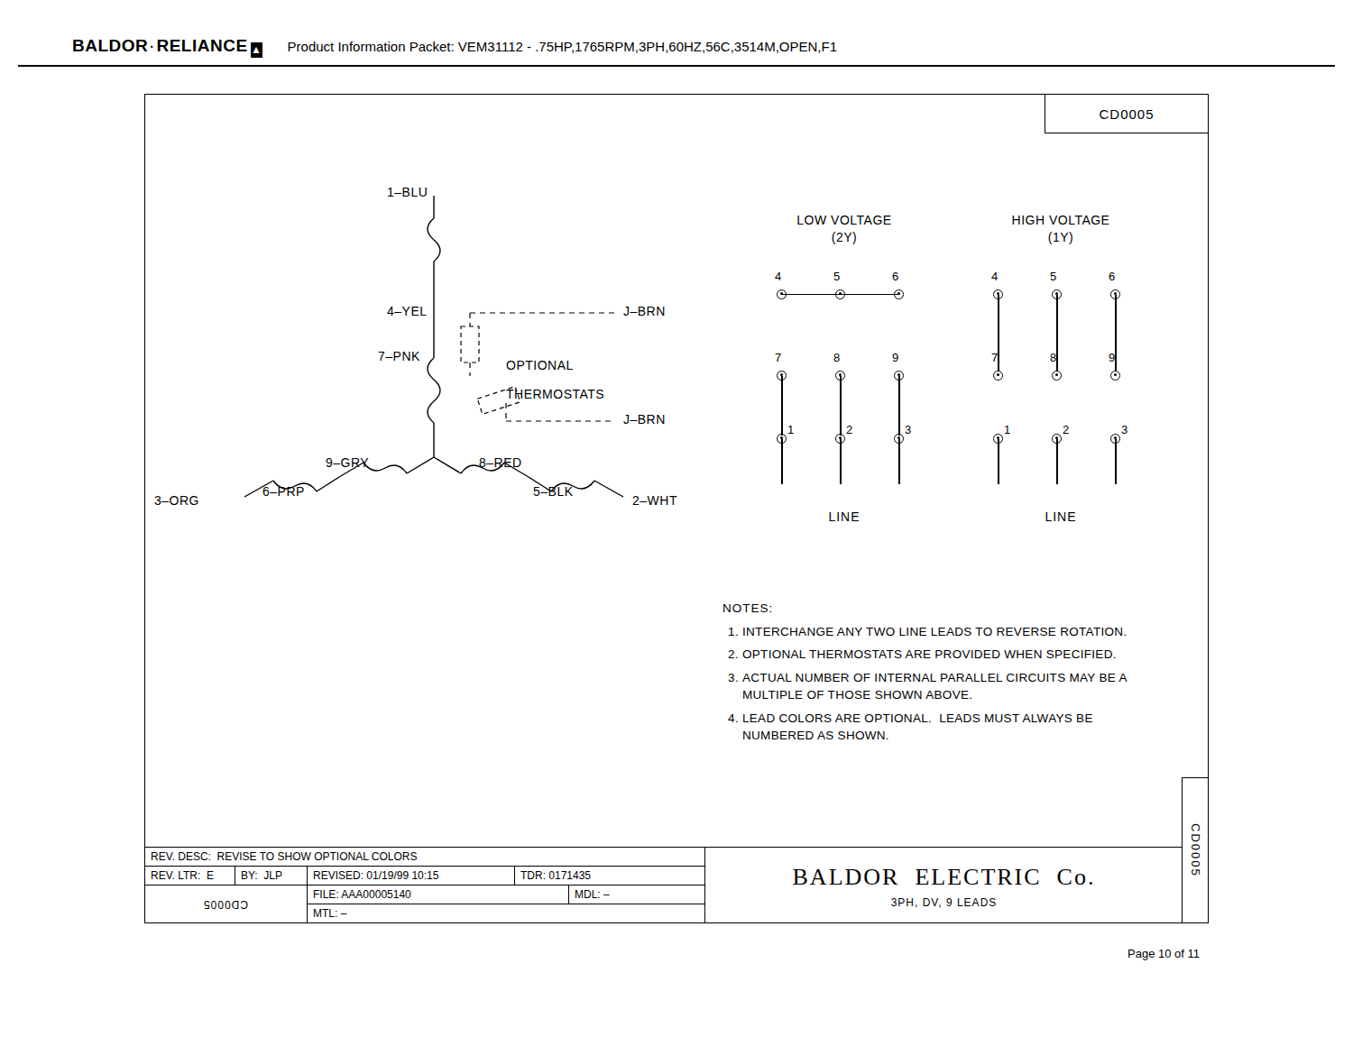BALDOR·RELIANCE▲
Product Information Packet: VEM31112 - .75HP,1765RPM,3PH,60HZ,56C,3514M,OPEN,F1
CD0005
CD0005
1–BLU
4–YEL
7–PNK
J–BRN
J–BRN
OPTIONAL
THERMOSTATS
9–GRY
6–PRP
3–ORG
8–RED
5–BLK
2–WHT
LOW VOLTAGE
(2Y)
4
5
6
7
8
9
1
2
3
LINE
HIGH VOLTAGE
(1Y)
4
5
6
7
8
9
1
2
3
LINE
NOTES:
INTERCHANGE ANY TWO LINE LEADS TO REVERSE ROTATION.
OPTIONAL THERMOSTATS ARE PROVIDED WHEN SPECIFIED.
ACTUAL NUMBER OF INTERNAL PARALLEL CIRCUITS MAY BE A MULTIPLE OF THOSE SHOWN ABOVE.
LEAD COLORS ARE OPTIONAL. LEADS MUST ALWAYS BE NUMBERED AS SHOWN.
REV. DESC: REVISE TO SHOW OPTIONAL COLORS
REV. LTR: E
BY: JLP
REVISED: 01/19/99 10:15
TDR: 0171435
CD0005
FILE: AAA00005140
MDL: –
MTL: –
BALDOR ELECTRIC Co.
3PH, DV, 9 LEADS
Page 10 of 11